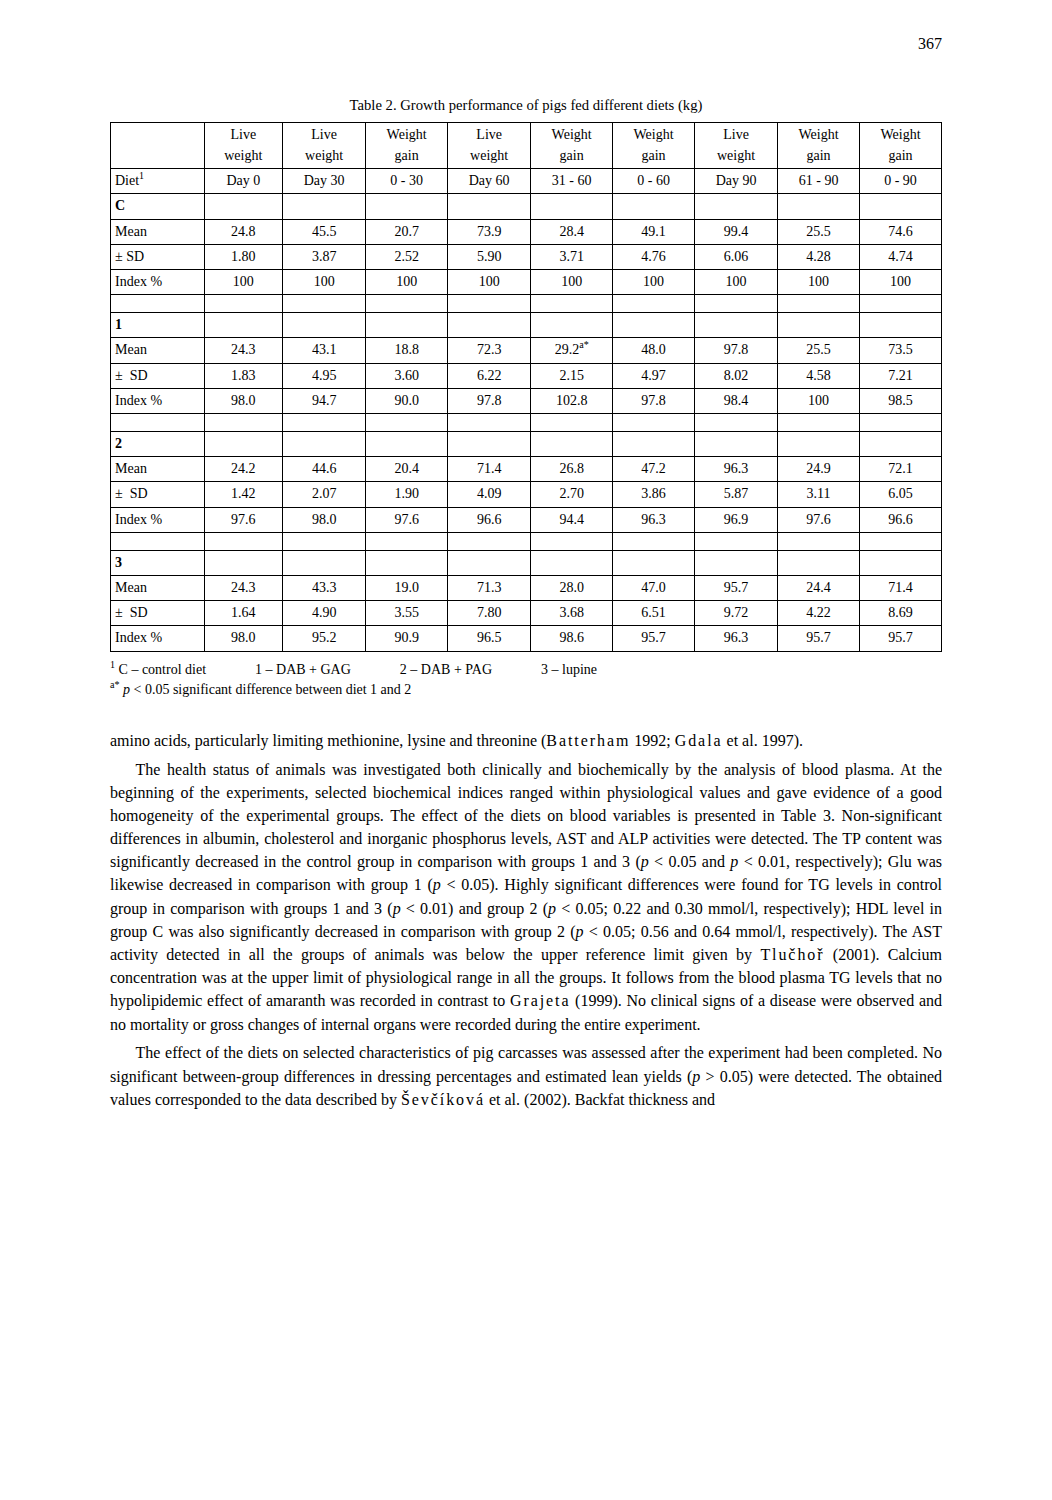367
Table 2. Growth performance of pigs fed different diets (kg)
| | Live weight | Live weight | Weight gain | Live weight | Weight gain | Weight gain | Live weight | Weight gain | Weight gain |
| --- | --- | --- | --- | --- | --- | --- | --- | --- | --- |
| Diet 1 | Day 0 | Day 30 | 0 - 30 | Day 60 | 31 - 60 | 0 - 60 | Day 90 | 61 - 90 | 0 - 90 |
| C | | | | | | | | | |
| Mean | 24.8 | 45.5 | 20.7 | 73.9 | 28.4 | 49.1 | 99.4 | 25.5 | 74.6 |
| ± SD | 1.80 | 3.87 | 2.52 | 5.90 | 3.71 | 4.76 | 6.06 | 4.28 | 4.74 |
| Index % | 100 | 100 | 100 | 100 | 100 | 100 | 100 | 100 | 100 |
| 1 | | | | | | | | | |
| Mean | 24.3 | 43.1 | 18.8 | 72.3 | 29.2 a* | 48.0 | 97.8 | 25.5 | 73.5 |
| ± SD | 1.83 | 4.95 | 3.60 | 6.22 | 2.15 | 4.97 | 8.02 | 4.58 | 7.21 |
| Index % | 98.0 | 94.7 | 90.0 | 97.8 | 102.8 | 97.8 | 98.4 | 100 | 98.5 |
| 2 | | | | | | | | | |
| Mean | 24.2 | 44.6 | 20.4 | 71.4 | 26.8 | 47.2 | 96.3 | 24.9 | 72.1 |
| ± SD | 1.42 | 2.07 | 1.90 | 4.09 | 2.70 | 3.86 | 5.87 | 3.11 | 6.05 |
| Index % | 97.6 | 98.0 | 97.6 | 96.6 | 94.4 | 96.3 | 96.9 | 97.6 | 96.6 |
| 3 | | | | | | | | | |
| Mean | 24.3 | 43.3 | 19.0 | 71.3 | 28.0 | 47.0 | 95.7 | 24.4 | 71.4 |
| ± SD | 1.64 | 4.90 | 3.55 | 7.80 | 3.68 | 6.51 | 9.72 | 4.22 | 8.69 |
| Index % | 98.0 | 95.2 | 90.9 | 96.5 | 98.6 | 95.7 | 96.3 | 95.7 | 95.7 |
1 C – control diet 1 – DAB + GAG 2 – DAB + PAG 3 – lupine
a* p < 0.05 significant difference between diet 1 and 2
amino acids, particularly limiting methionine, lysine and threonine (Batterham 1992; Gdala et al. 1997).
The health status of animals was investigated both clinically and biochemically by the analysis of blood plasma. At the beginning of the experiments, selected biochemical indices ranged within physiological values and gave evidence of a good homogeneity of the experimental groups. The effect of the diets on blood variables is presented in Table 3. Non-significant differences in albumin, cholesterol and inorganic phosphorus levels, AST and ALP activities were detected. The TP content was significantly decreased in the control group in comparison with groups 1 and 3 (p < 0.05 and p < 0.01, respectively); Glu was likewise decreased in comparison with group 1 (p < 0.05). Highly significant differences were found for TG levels in control group in comparison with groups 1 and 3 (p < 0.01) and group 2 (p < 0.05; 0.22 and 0.30 mmol/l, respectively); HDL level in group C was also significantly decreased in comparison with group 2 (p < 0.05; 0.56 and 0.64 mmol/l, respectively). The AST activity detected in all the groups of animals was below the upper reference limit given by Tlučhoř (2001). Calcium concentration was at the upper limit of physiological range in all the groups. It follows from the blood plasma TG levels that no hypolipidemic effect of amaranth was recorded in contrast to Grajeta (1999). No clinical signs of a disease were observed and no mortality or gross changes of internal organs were recorded during the entire experiment.
The effect of the diets on selected characteristics of pig carcasses was assessed after the experiment had been completed. No significant between-group differences in dressing percentages and estimated lean yields (p > 0.05) were detected. The obtained values corresponded to the data described by Ševčíková et al. (2002). Backfat thickness and